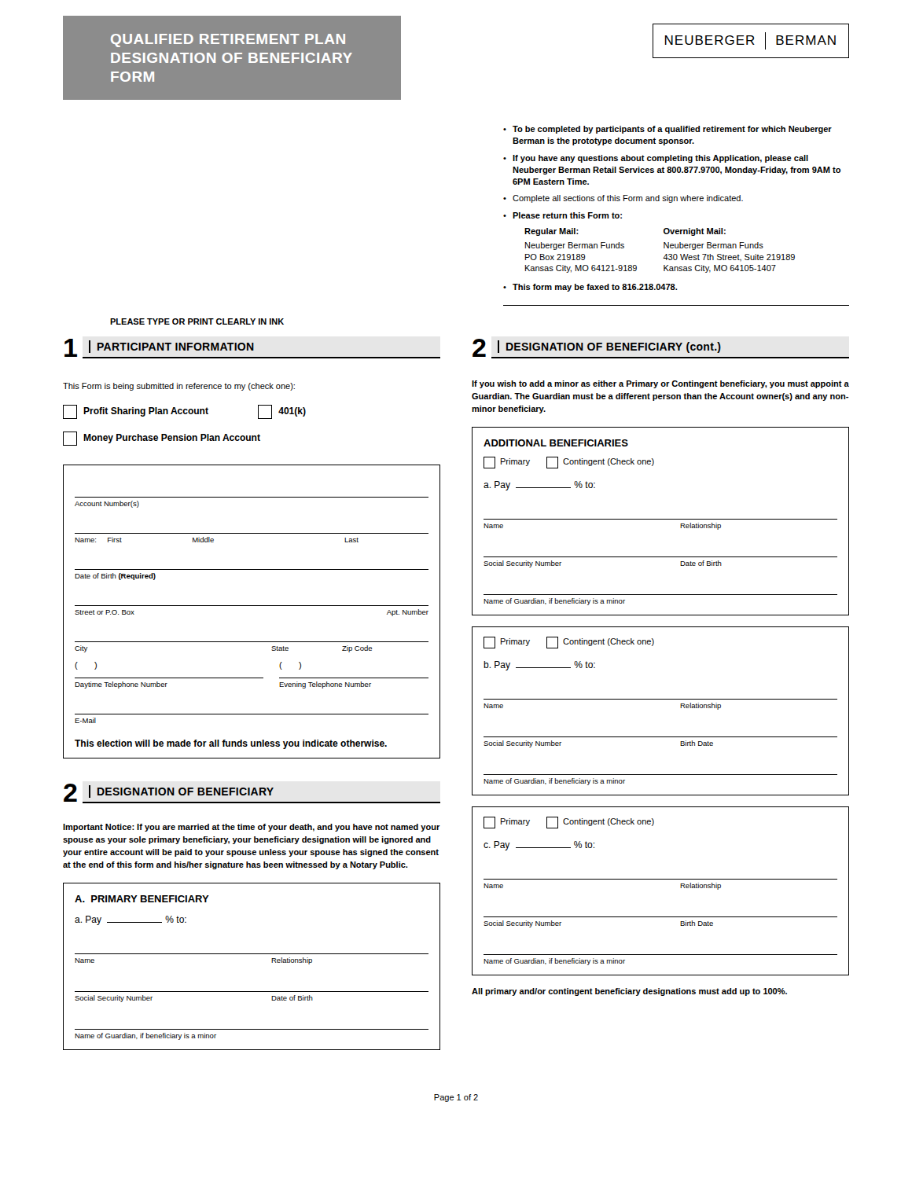QUALIFIED RETIREMENT PLAN
DESIGNATION OF BENEFICIARY FORM
NEUBERGER BERMAN
To be completed by participants of a qualified retirement for which Neuberger Berman is the prototype document sponsor.
If you have any questions about completing this Application, please call Neuberger Berman Retail Services at 800.877.9700, Monday-Friday, from 9AM to 6PM Eastern Time.
Complete all sections of this Form and sign where indicated.
Please return this Form to:
| Regular Mail: | Overnight Mail: |
| Neuberger Berman Funds PO Box 219189 Kansas City, MO 64121-9189 | Neuberger Berman Funds 430 West 7th Street, Suite 219189 Kansas City, MO 64105-1407 |
This form may be faxed to 816.218.0478.
PLEASE TYPE OR PRINT CLEARLY IN INK
1
PARTICIPANT INFORMATION
This Form is being submitted in reference to my (check one):
Profit Sharing Plan Account 401(k)
Money Purchase Pension Plan Account
Account Number(s)
Name: First Middle Last
Date of Birth (Required)
Street or P.O. Box Apt. Number
City State Zip Code
( )
( )
Daytime Telephone Number Evening Telephone Number
E-Mail
This election will be made for all funds unless you indicate otherwise.
2
DESIGNATION OF BENEFICIARY
Important Notice: If you are married at the time of your death, and you have not named your spouse as your sole primary beneficiary, your beneficiary designation will be ignored and your entire account will be paid to your spouse unless your spouse has signed the consent at the end of this form and his/her signature has been witnessed by a Notary Public.
A. PRIMARY BENEFICIARY
a. Pay % to:
Name Relationship
Social Security Number Date of Birth
Name of Guardian, if beneficiary is a minor
2
DESIGNATION OF BENEFICIARY (cont.)
If you wish to add a minor as either a Primary or Contingent beneficiary, you must appoint a Guardian. The Guardian must be a different person than the Account owner(s) and any non-minor beneficiary.
ADDITIONAL BENEFICIARIES
Primary Contingent (Check one)
a. Pay % to:
Name Relationship
Social Security Number Date of Birth
Name of Guardian, if beneficiary is a minor
Primary Contingent (Check one)
b. Pay % to:
Name Relationship
Social Security Number Birth Date
Name of Guardian, if beneficiary is a minor
Primary Contingent (Check one)
c. Pay % to:
Name Relationship
Social Security Number Birth Date
Name of Guardian, if beneficiary is a minor
All primary and/or contingent beneficiary designations must add up to 100%.
Page 1 of 2